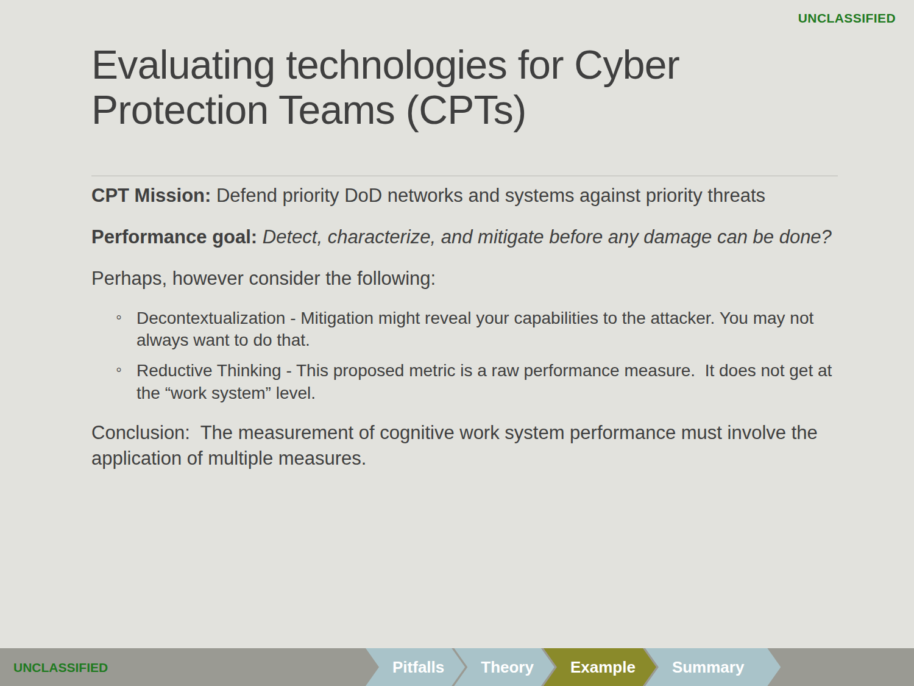UNCLASSIFIED
Evaluating technologies for Cyber Protection Teams (CPTs)
CPT Mission: Defend priority DoD networks and systems against priority threats
Performance goal: Detect, characterize, and mitigate before any damage can be done?
Perhaps, however consider the following:
Decontextualization - Mitigation might reveal your capabilities to the attacker. You may not always want to do that.
Reductive Thinking - This proposed metric is a raw performance measure. It does not get at the “work system” level.
Conclusion: The measurement of cognitive work system performance must involve the application of multiple measures.
UNCLASSIFIED
Pitfalls
Theory
Example
Summary